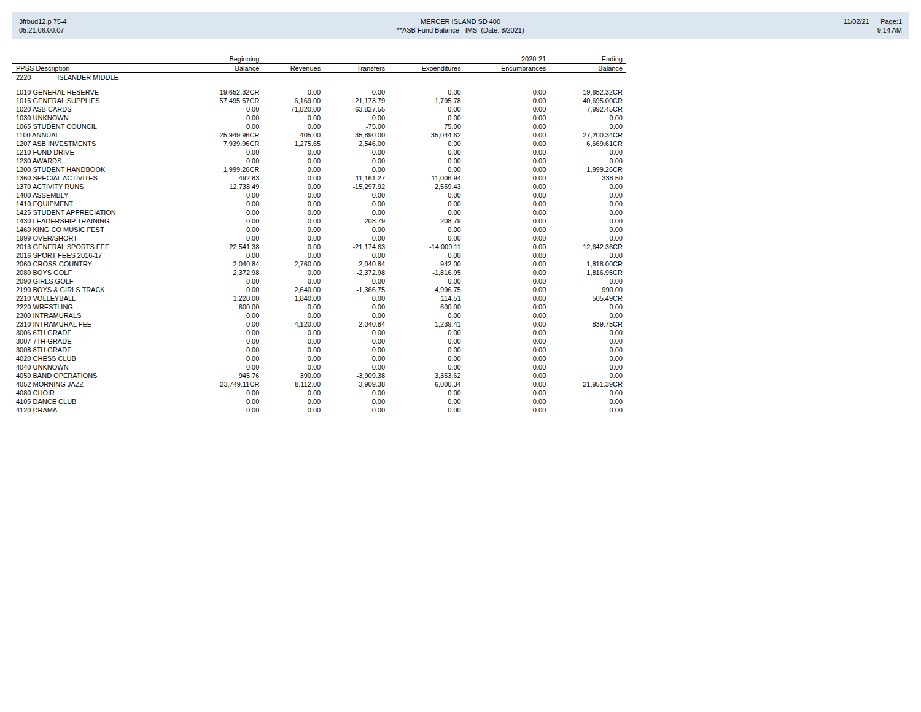| 3frbud12.p 75-4 | MERCER ISLAND SD 400 | 11/02/21 Page:1 |
| 05.21.06.00.07 | **ASB Fund Balance - IMS (Date: 8/2021) | 9:14 AM |
| | Beginning | | | | 2020-21 | Ending |
| --- | --- | --- | --- | --- | --- | --- |
| PPSS Description | Balance | Revenues | Transfers | Expenditures | Encumbrances | Balance |
| 2220 ISLANDER MIDDLE |
| 1010 GENERAL RESERVE | 19,652.32CR | 0.00 | 0.00 | 0.00 | 0.00 | 19,652.32CR |
| 1015 GENERAL SUPPLIES | 57,495.57CR | 6,169.00 | 21,173.79 | 1,795.78 | 0.00 | 40,695.00CR |
| 1020 ASB CARDS | 0.00 | 71,820.00 | 63,827.55 | 0.00 | 0.00 | 7,992.45CR |
| 1030 UNKNOWN | 0.00 | 0.00 | 0.00 | 0.00 | 0.00 | 0.00 |
| 1065 STUDENT COUNCIL | 0.00 | 0.00 | -75.00 | 75.00 | 0.00 | 0.00 |
| 1100 ANNUAL | 25,949.96CR | 405.00 | -35,890.00 | 35,044.62 | 0.00 | 27,200.34CR |
| 1207 ASB INVESTMENTS | 7,939.96CR | 1,275.65 | 2,546.00 | 0.00 | 0.00 | 6,669.61CR |
| 1210 FUND DRIVE | 0.00 | 0.00 | 0.00 | 0.00 | 0.00 | 0.00 |
| 1230 AWARDS | 0.00 | 0.00 | 0.00 | 0.00 | 0.00 | 0.00 |
| 1300 STUDENT HANDBOOK | 1,999.26CR | 0.00 | 0.00 | 0.00 | 0.00 | 1,999.26CR |
| 1360 SPECIAL ACTIVITES | 492.83 | 0.00 | -11,161.27 | 11,006.94 | 0.00 | 338.50 |
| 1370 ACTIVITY RUNS | 12,738.49 | 0.00 | -15,297.92 | 2,559.43 | 0.00 | 0.00 |
| 1400 ASSEMBLY | 0.00 | 0.00 | 0.00 | 0.00 | 0.00 | 0.00 |
| 1410 EQUIPMENT | 0.00 | 0.00 | 0.00 | 0.00 | 0.00 | 0.00 |
| 1425 STUDENT APPRECIATION | 0.00 | 0.00 | 0.00 | 0.00 | 0.00 | 0.00 |
| 1430 LEADERSHIP TRAINING | 0.00 | 0.00 | -208.79 | 208.79 | 0.00 | 0.00 |
| 1460 KING CO MUSIC FEST | 0.00 | 0.00 | 0.00 | 0.00 | 0.00 | 0.00 |
| 1999 OVER/SHORT | 0.00 | 0.00 | 0.00 | 0.00 | 0.00 | 0.00 |
| 2013 GENERAL SPORTS FEE | 22,541.38 | 0.00 | -21,174.63 | -14,009.11 | 0.00 | 12,642.36CR |
| 2016 SPORT FEES 2016-17 | 0.00 | 0.00 | 0.00 | 0.00 | 0.00 | 0.00 |
| 2060 CROSS COUNTRY | 2,040.84 | 2,760.00 | -2,040.84 | 942.00 | 0.00 | 1,818.00CR |
| 2080 BOYS GOLF | 2,372.98 | 0.00 | -2,372.98 | -1,816.95 | 0.00 | 1,816.95CR |
| 2090 GIRLS GOLF | 0.00 | 0.00 | 0.00 | 0.00 | 0.00 | 0.00 |
| 2190 BOYS & GIRLS TRACK | 0.00 | 2,640.00 | -1,366.75 | 4,996.75 | 0.00 | 990.00 |
| 2210 VOLLEYBALL | 1,220.00 | 1,840.00 | 0.00 | 114.51 | 0.00 | 505.49CR |
| 2220 WRESTLING | 600.00 | 0.00 | 0.00 | -600.00 | 0.00 | 0.00 |
| 2300 INTRAMURALS | 0.00 | 0.00 | 0.00 | 0.00 | 0.00 | 0.00 |
| 2310 INTRAMURAL FEE | 0.00 | 4,120.00 | 2,040.84 | 1,239.41 | 0.00 | 839.75CR |
| 3006 6TH GRADE | 0.00 | 0.00 | 0.00 | 0.00 | 0.00 | 0.00 |
| 3007 7TH GRADE | 0.00 | 0.00 | 0.00 | 0.00 | 0.00 | 0.00 |
| 3008 8TH GRADE | 0.00 | 0.00 | 0.00 | 0.00 | 0.00 | 0.00 |
| 4020 CHESS CLUB | 0.00 | 0.00 | 0.00 | 0.00 | 0.00 | 0.00 |
| 4040 UNKNOWN | 0.00 | 0.00 | 0.00 | 0.00 | 0.00 | 0.00 |
| 4050 BAND OPERATIONS | 945.76 | 390.00 | -3,909.38 | 3,353.62 | 0.00 | 0.00 |
| 4052 MORNING JAZZ | 23,749.11CR | 8,112.00 | 3,909.38 | 6,000.34 | 0.00 | 21,951.39CR |
| 4080 CHOIR | 0.00 | 0.00 | 0.00 | 0.00 | 0.00 | 0.00 |
| 4105 DANCE CLUB | 0.00 | 0.00 | 0.00 | 0.00 | 0.00 | 0.00 |
| 4120 DRAMA | 0.00 | 0.00 | 0.00 | 0.00 | 0.00 | 0.00 |